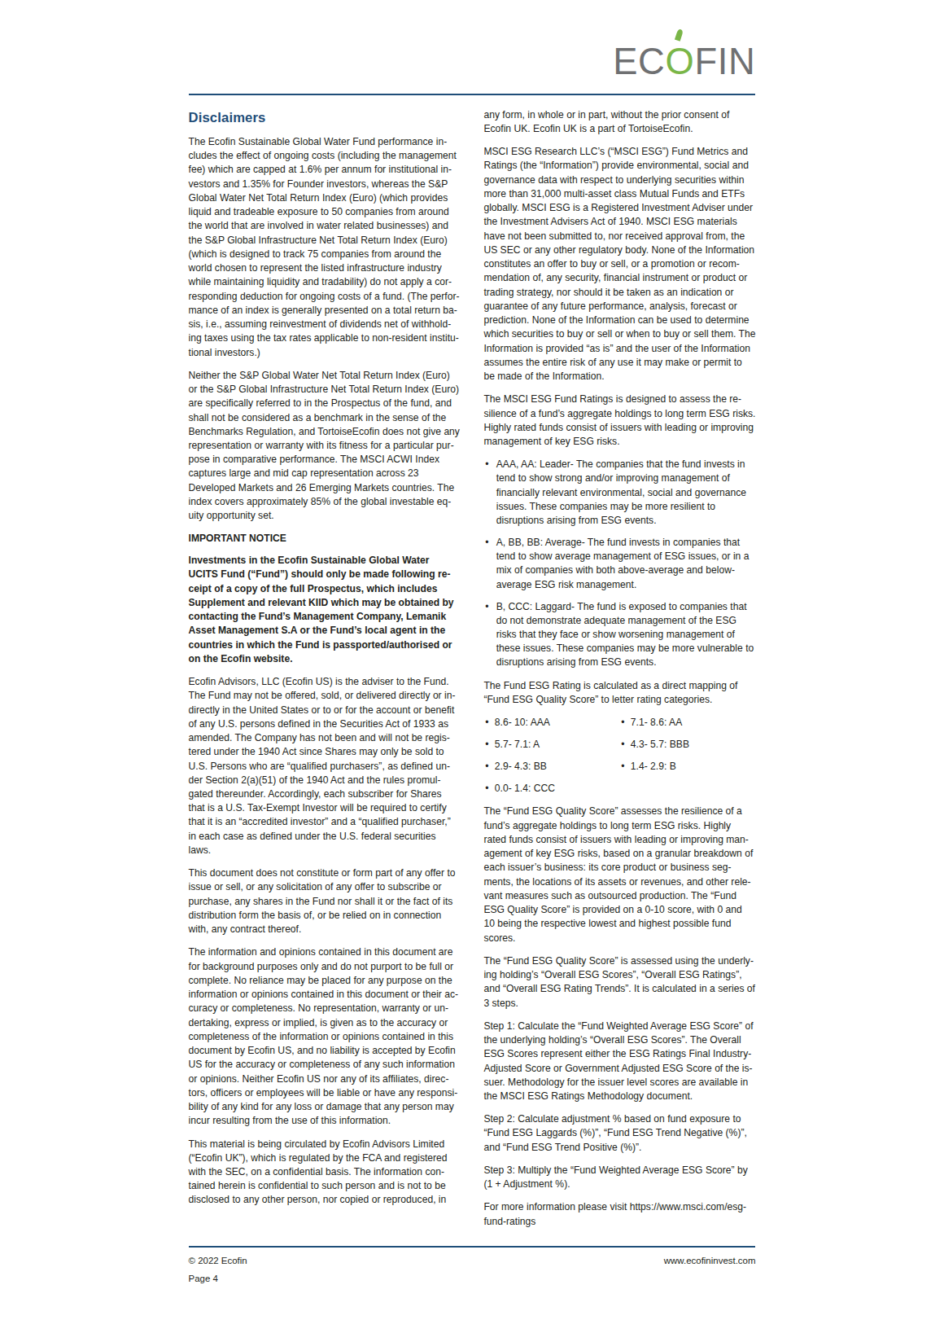ECOFIN
Disclaimers
The Ecofin Sustainable Global Water Fund performance includes the effect of ongoing costs (including the management fee) which are capped at 1.6% per annum for institutional investors and 1.35% for Founder investors, whereas the S&P Global Water Net Total Return Index (Euro) (which provides liquid and tradeable exposure to 50 companies from around the world that are involved in water related businesses) and the S&P Global Infrastructure Net Total Return Index (Euro) (which is designed to track 75 companies from around the world chosen to represent the listed infrastructure industry while maintaining liquidity and tradability) do not apply a corresponding deduction for ongoing costs of a fund. (The performance of an index is generally presented on a total return basis, i.e., assuming reinvestment of dividends net of withholding taxes using the tax rates applicable to non-resident institutional investors.)
Neither the S&P Global Water Net Total Return Index (Euro) or the S&P Global Infrastructure Net Total Return Index (Euro) are specifically referred to in the Prospectus of the fund, and shall not be considered as a benchmark in the sense of the Benchmarks Regulation, and TortoiseEcofin does not give any representation or warranty with its fitness for a particular purpose in comparative performance. The MSCI ACWI Index captures large and mid cap representation across 23 Developed Markets and 26 Emerging Markets countries. The index covers approximately 85% of the global investable equity opportunity set.
IMPORTANT NOTICE
Investments in the Ecofin Sustainable Global Water UCITS Fund (“Fund”) should only be made following receipt of a copy of the full Prospectus, which includes Supplement and relevant KIID which may be obtained by contacting the Fund’s Management Company, Lemanik Asset Management S.A or the Fund’s local agent in the countries in which the Fund is passported/authorised or on the Ecofin website.
Ecofin Advisors, LLC (Ecofin US) is the adviser to the Fund. The Fund may not be offered, sold, or delivered directly or indirectly in the United States or to or for the account or benefit of any U.S. persons defined in the Securities Act of 1933 as amended. The Company has not been and will not be registered under the 1940 Act since Shares may only be sold to U.S. Persons who are “qualified purchasers”, as defined under Section 2(a)(51) of the 1940 Act and the rules promulgated thereunder. Accordingly, each subscriber for Shares that is a U.S. Tax-Exempt Investor will be required to certify that it is an “accredited investor” and a “qualified purchaser,” in each case as defined under the U.S. federal securities laws.
This document does not constitute or form part of any offer to issue or sell, or any solicitation of any offer to subscribe or purchase, any shares in the Fund nor shall it or the fact of its distribution form the basis of, or be relied on in connection with, any contract thereof.
The information and opinions contained in this document are for background purposes only and do not purport to be full or complete. No reliance may be placed for any purpose on the information or opinions contained in this document or their accuracy or completeness. No representation, warranty or undertaking, express or implied, is given as to the accuracy or completeness of the information or opinions contained in this document by Ecofin US, and no liability is accepted by Ecofin US for the accuracy or completeness of any such information or opinions. Neither Ecofin US nor any of its affiliates, directors, officers or employees will be liable or have any responsibility of any kind for any loss or damage that any person may incur resulting from the use of this information.
This material is being circulated by Ecofin Advisors Limited (“Ecofin UK”), which is regulated by the FCA and registered with the SEC, on a confidential basis. The information contained herein is confidential to such person and is not to be disclosed to any other person, nor copied or reproduced, in any form, in whole or in part, without the prior consent of Ecofin UK. Ecofin UK is a part of TortoiseEcofin.
MSCI ESG Research LLC’s (“MSCI ESG”) Fund Metrics and Ratings (the “Information”) provide environmental, social and governance data with respect to underlying securities within more than 31,000 multi-asset class Mutual Funds and ETFs globally. MSCI ESG is a Registered Investment Adviser under the Investment Advisers Act of 1940. MSCI ESG materials have not been submitted to, nor received approval from, the US SEC or any other regulatory body. None of the Information constitutes an offer to buy or sell, or a promotion or recommendation of, any security, financial instrument or product or trading strategy, nor should it be taken as an indication or guarantee of any future performance, analysis, forecast or prediction. None of the Information can be used to determine which securities to buy or sell or when to buy or sell them. The Information is provided “as is” and the user of the Information assumes the entire risk of any use it may make or permit to be made of the Information.
The MSCI ESG Fund Ratings is designed to assess the resilience of a fund’s aggregate holdings to long term ESG risks. Highly rated funds consist of issuers with leading or improving management of key ESG risks.
AAA, AA: Leader- The companies that the fund invests in tend to show strong and/or improving management of financially relevant environmental, social and governance issues. These companies may be more resilient to disruptions arising from ESG events.
A, BB, BB: Average- The fund invests in companies that tend to show average management of ESG issues, or in a mix of companies with both above-average and below-average ESG risk management.
B, CCC: Laggard- The fund is exposed to companies that do not demonstrate adequate management of the ESG risks that they face or show worsening management of these issues. These companies may be more vulnerable to disruptions arising from ESG events.
The Fund ESG Rating is calculated as a direct mapping of “Fund ESG Quality Score” to letter rating categories.
8.6- 10: AAA
7.1- 8.6: AA
5.7- 7.1: A
4.3- 5.7: BBB
2.9- 4.3: BB
1.4- 2.9: B
0.0- 1.4: CCC
The “Fund ESG Quality Score” assesses the resilience of a fund’s aggregate holdings to long term ESG risks. Highly rated funds consist of issuers with leading or improving management of key ESG risks, based on a granular breakdown of each issuer’s business: its core product or business segments, the locations of its assets or revenues, and other relevant measures such as outsourced production. The “Fund ESG Quality Score” is provided on a 0-10 score, with 0 and 10 being the respective lowest and highest possible fund scores.
The “Fund ESG Quality Score” is assessed using the underlying holding’s “Overall ESG Scores”, “Overall ESG Ratings”, and “Overall ESG Rating Trends”. It is calculated in a series of 3 steps.
Step 1: Calculate the “Fund Weighted Average ESG Score” of the underlying holding’s “Overall ESG Scores”. The Overall ESG Scores represent either the ESG Ratings Final Industry-Adjusted Score or Government Adjusted ESG Score of the issuer. Methodology for the issuer level scores are available in the MSCI ESG Ratings Methodology document.
Step 2: Calculate adjustment % based on fund exposure to “Fund ESG Laggards (%)”, “Fund ESG Trend Negative (%)”, and “Fund ESG Trend Positive (%)”.
Step 3: Multiply the “Fund Weighted Average ESG Score” by (1 + Adjustment %).
For more information please visit https://www.msci.com/esg-fund-ratings
© 2022 Ecofin
Page 4
www.ecofininvest.com